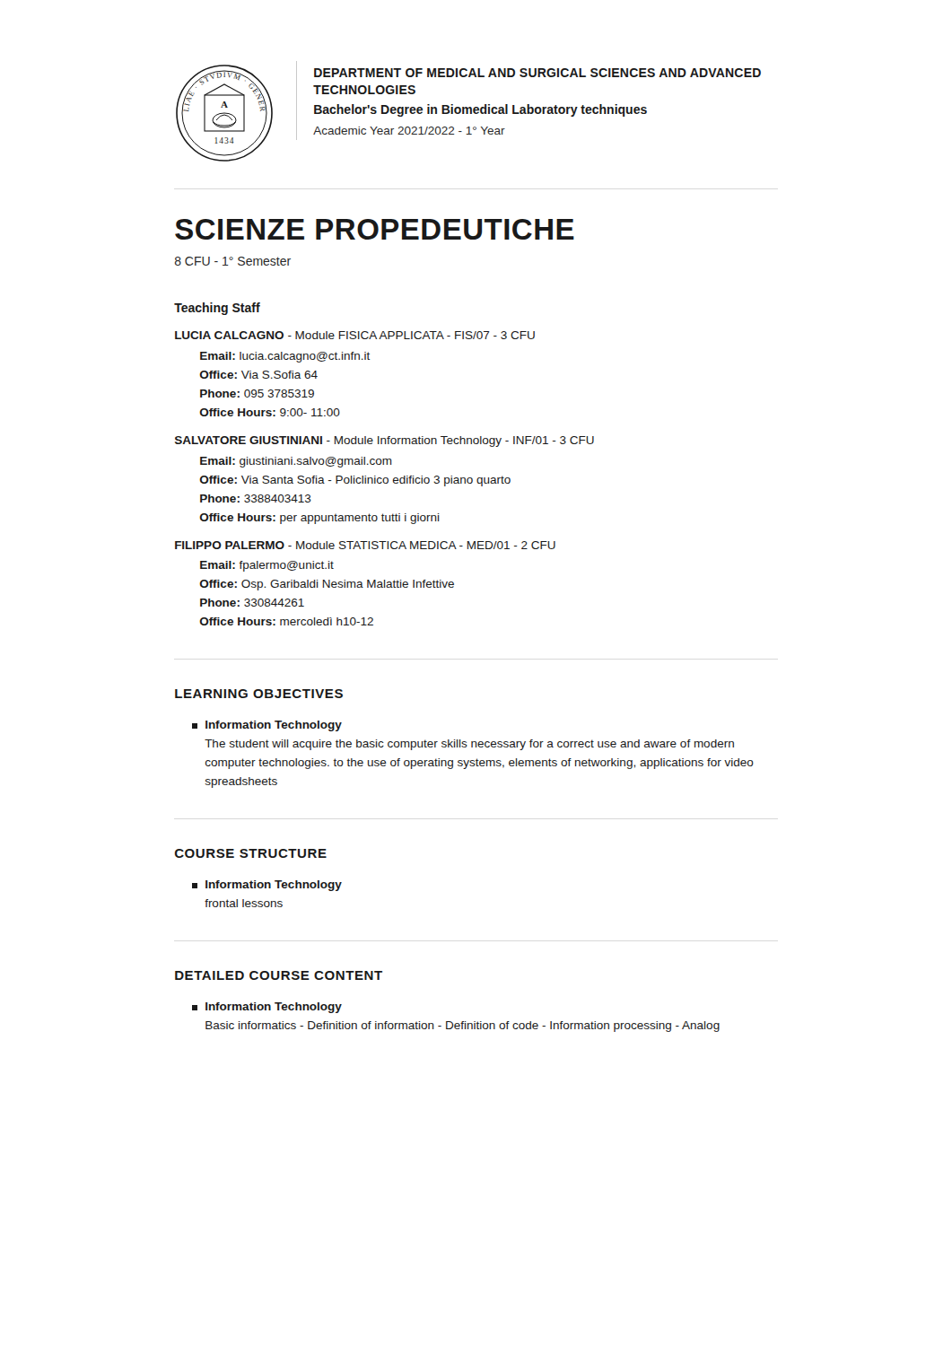SICILIAE · STVDIVM · GENERALE A 1434
Department of Medical and Surgical Sciences and Advanced Technologies
Bachelor's Degree in Biomedical Laboratory techniques
Academic Year 2021/2022 - 1° Year
SCIENZE PROPEDEUTICHE
8 CFU - 1° Semester
Teaching Staff
LUCIA CALCAGNO - Module FISICA APPLICATA - FIS/07 - 3 CFU
Email: lucia.calcagno@ct.infn.it
Office: Via S.Sofia 64
Phone: 095 3785319
Office Hours: 9:00- 11:00
SALVATORE GIUSTINIANI - Module Information Technology - INF/01 - 3 CFU
Email: giustiniani.salvo@gmail.com
Office: Via Santa Sofia - Policlinico edificio 3 piano quarto
Phone: 3388403413
Office Hours: per appuntamento tutti i giorni
FILIPPO PALERMO - Module STATISTICA MEDICA - MED/01 - 2 CFU
Email: fpalermo@unict.it
Office: Osp. Garibaldi Nesima Malattie Infettive
Phone: 330844261
Office Hours: mercoledì h10-12
Learning Objectives
Information Technology
The student will acquire the basic computer skills necessary for a correct use and aware of modern computer technologies. to the use of operating systems, elements of networking, applications for video spreadsheets
Course Structure
Information Technology
frontal lessons
Detailed Course Content
Information Technology
Basic informatics - Definition of information - Definition of code - Information processing - Analog